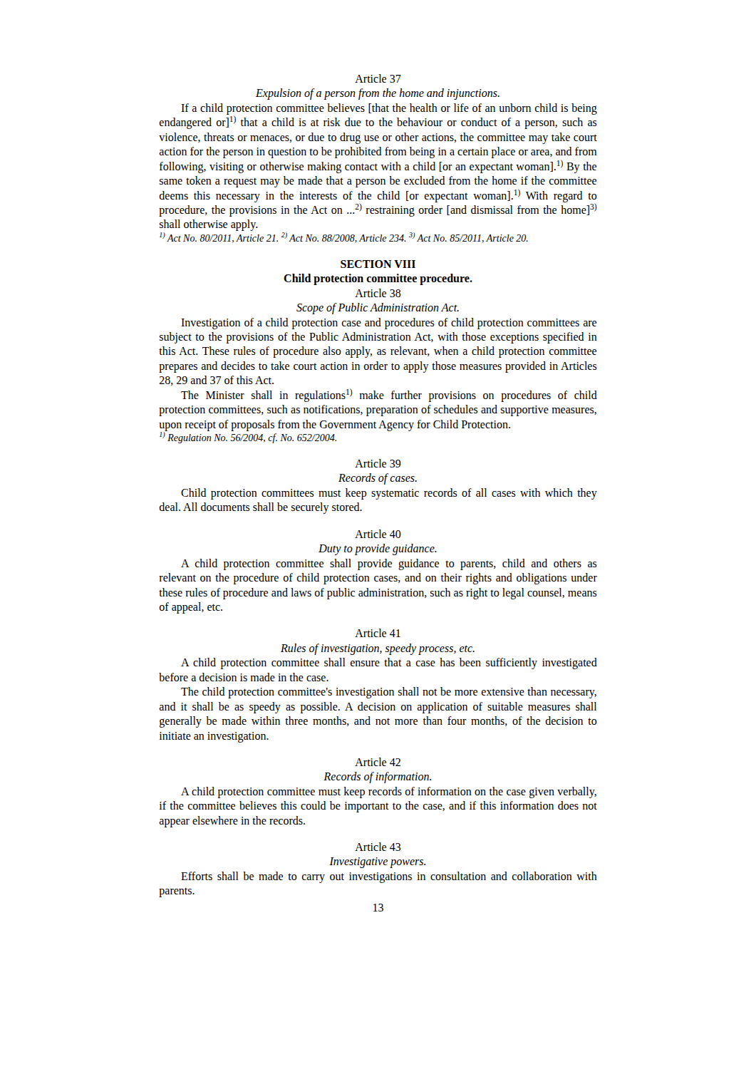Article 37
Expulsion of a person from the home and injunctions.
If a child protection committee believes [that the health or life of an unborn child is being endangered or]1) that a child is at risk due to the behaviour or conduct of a person, such as violence, threats or menaces, or due to drug use or other actions, the committee may take court action for the person in question to be prohibited from being in a certain place or area, and from following, visiting or otherwise making contact with a child [or an expectant woman].1) By the same token a request may be made that a person be excluded from the home if the committee deems this necessary in the interests of the child [or expectant woman].1) With regard to procedure, the provisions in the Act on ...2) restraining order [and dismissal from the home]3) shall otherwise apply.
1) Act No. 80/2011, Article 21. 2) Act No. 88/2008, Article 234. 3) Act No. 85/2011, Article 20.
SECTION VIII Child protection committee procedure.
Article 38
Scope of Public Administration Act.
Investigation of a child protection case and procedures of child protection committees are subject to the provisions of the Public Administration Act, with those exceptions specified in this Act. These rules of procedure also apply, as relevant, when a child protection committee prepares and decides to take court action in order to apply those measures provided in Articles 28, 29 and 37 of this Act.
The Minister shall in regulations1) make further provisions on procedures of child protection committees, such as notifications, preparation of schedules and supportive measures, upon receipt of proposals from the Government Agency for Child Protection.
1) Regulation No. 56/2004, cf. No. 652/2004.
Article 39
Records of cases.
Child protection committees must keep systematic records of all cases with which they deal. All documents shall be securely stored.
Article 40
Duty to provide guidance.
A child protection committee shall provide guidance to parents, child and others as relevant on the procedure of child protection cases, and on their rights and obligations under these rules of procedure and laws of public administration, such as right to legal counsel, means of appeal, etc.
Article 41
Rules of investigation, speedy process, etc.
A child protection committee shall ensure that a case has been sufficiently investigated before a decision is made in the case.
The child protection committee's investigation shall not be more extensive than necessary, and it shall be as speedy as possible. A decision on application of suitable measures shall generally be made within three months, and not more than four months, of the decision to initiate an investigation.
Article 42
Records of information.
A child protection committee must keep records of information on the case given verbally, if the committee believes this could be important to the case, and if this information does not appear elsewhere in the records.
Article 43
Investigative powers.
Efforts shall be made to carry out investigations in consultation and collaboration with parents.
13